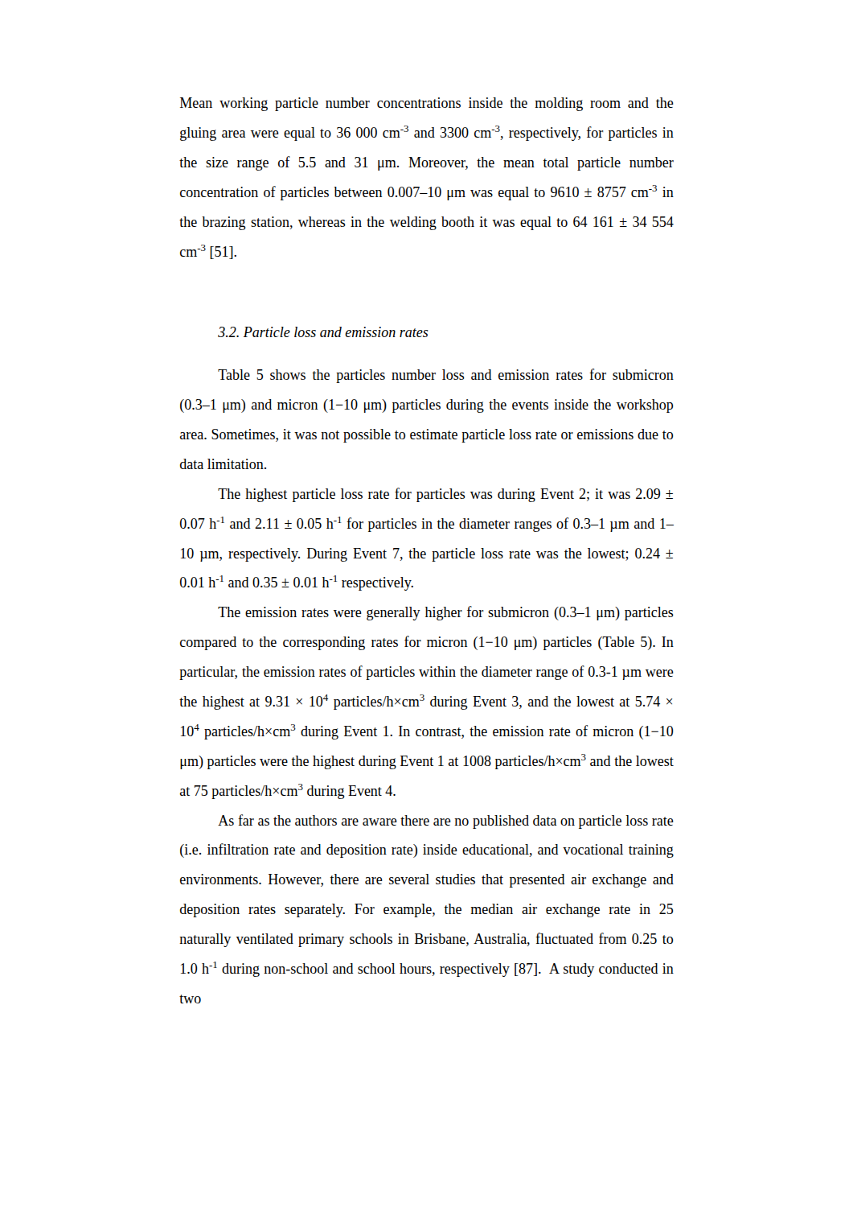Mean working particle number concentrations inside the molding room and the gluing area were equal to 36 000 cm-3 and 3300 cm-3, respectively, for particles in the size range of 5.5 and 31 μm. Moreover, the mean total particle number concentration of particles between 0.007–10 μm was equal to 9610 ± 8757 cm-3 in the brazing station, whereas in the welding booth it was equal to 64 161 ± 34 554 cm-3 [51].
3.2. Particle loss and emission rates
Table 5 shows the particles number loss and emission rates for submicron (0.3–1 μm) and micron (1−10 μm) particles during the events inside the workshop area. Sometimes, it was not possible to estimate particle loss rate or emissions due to data limitation.
The highest particle loss rate for particles was during Event 2; it was 2.09 ± 0.07 h-1 and 2.11 ± 0.05 h-1 for particles in the diameter ranges of 0.3–1 µm and 1–10 µm, respectively. During Event 7, the particle loss rate was the lowest; 0.24 ± 0.01 h-1 and 0.35 ± 0.01 h-1 respectively.
The emission rates were generally higher for submicron (0.3–1 μm) particles compared to the corresponding rates for micron (1−10 μm) particles (Table 5). In particular, the emission rates of particles within the diameter range of 0.3-1 µm were the highest at 9.31 × 104 particles/h×cm3 during Event 3, and the lowest at 5.74 × 104 particles/h×cm3 during Event 1. In contrast, the emission rate of micron (1−10 μm) particles were the highest during Event 1 at 1008 particles/h×cm3 and the lowest at 75 particles/h×cm3 during Event 4.
As far as the authors are aware there are no published data on particle loss rate (i.e. infiltration rate and deposition rate) inside educational, and vocational training environments. However, there are several studies that presented air exchange and deposition rates separately. For example, the median air exchange rate in 25 naturally ventilated primary schools in Brisbane, Australia, fluctuated from 0.25 to 1.0 h-1 during non-school and school hours, respectively [87]. A study conducted in two